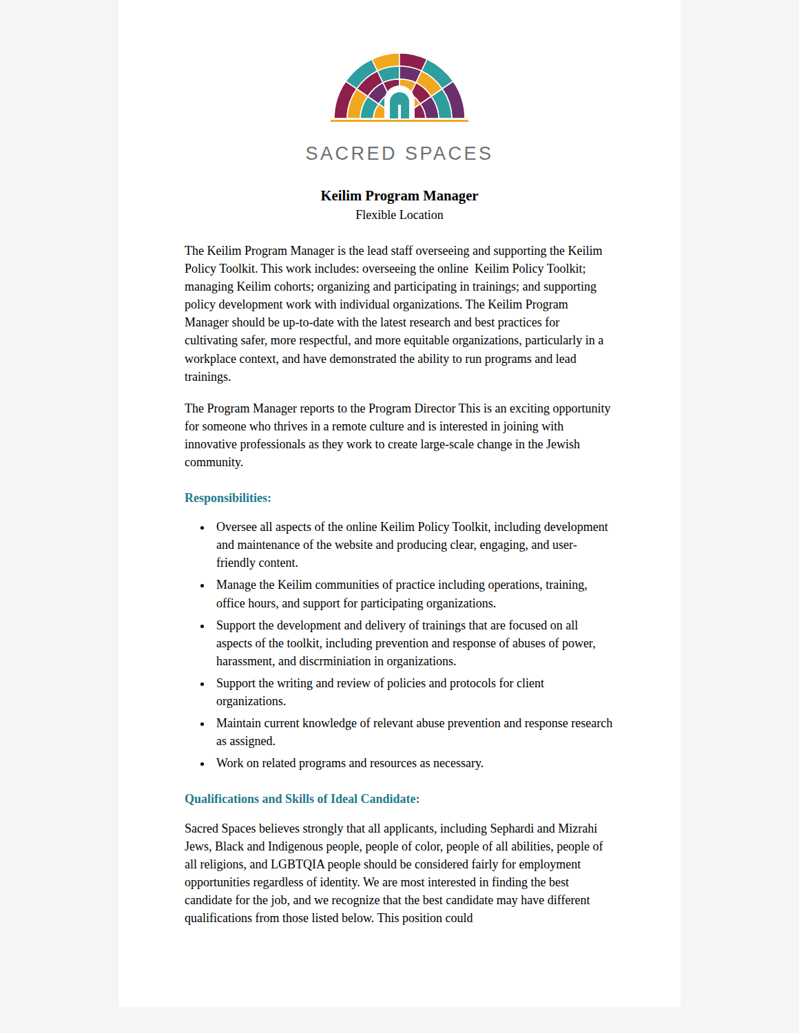SACRED SPACES
Keilim Program Manager
Flexible Location
The Keilim Program Manager is the lead staff overseeing and supporting the Keilim Policy Toolkit. This work includes: overseeing the online Keilim Policy Toolkit; managing Keilim cohorts; organizing and participating in trainings; and supporting policy development work with individual organizations. The Keilim Program Manager should be up-to-date with the latest research and best practices for cultivating safer, more respectful, and more equitable organizations, particularly in a workplace context, and have demonstrated the ability to run programs and lead trainings.
The Program Manager reports to the Program Director This is an exciting opportunity for someone who thrives in a remote culture and is interested in joining with innovative professionals as they work to create large-scale change in the Jewish community.
Responsibilities:
Oversee all aspects of the online Keilim Policy Toolkit, including development and maintenance of the website and producing clear, engaging, and user-friendly content.
Manage the Keilim communities of practice including operations, training, office hours, and support for participating organizations.
Support the development and delivery of trainings that are focused on all aspects of the toolkit, including prevention and response of abuses of power, harassment, and discrminiation in organizations.
Support the writing and review of policies and protocols for client organizations.
Maintain current knowledge of relevant abuse prevention and response research as assigned.
Work on related programs and resources as necessary.
Qualifications and Skills of Ideal Candidate:
Sacred Spaces believes strongly that all applicants, including Sephardi and Mizrahi Jews, Black and Indigenous people, people of color, people of all abilities, people of all religions, and LGBTQIA people should be considered fairly for employment opportunities regardless of identity. We are most interested in finding the best candidate for the job, and we recognize that the best candidate may have different qualifications from those listed below. This position could